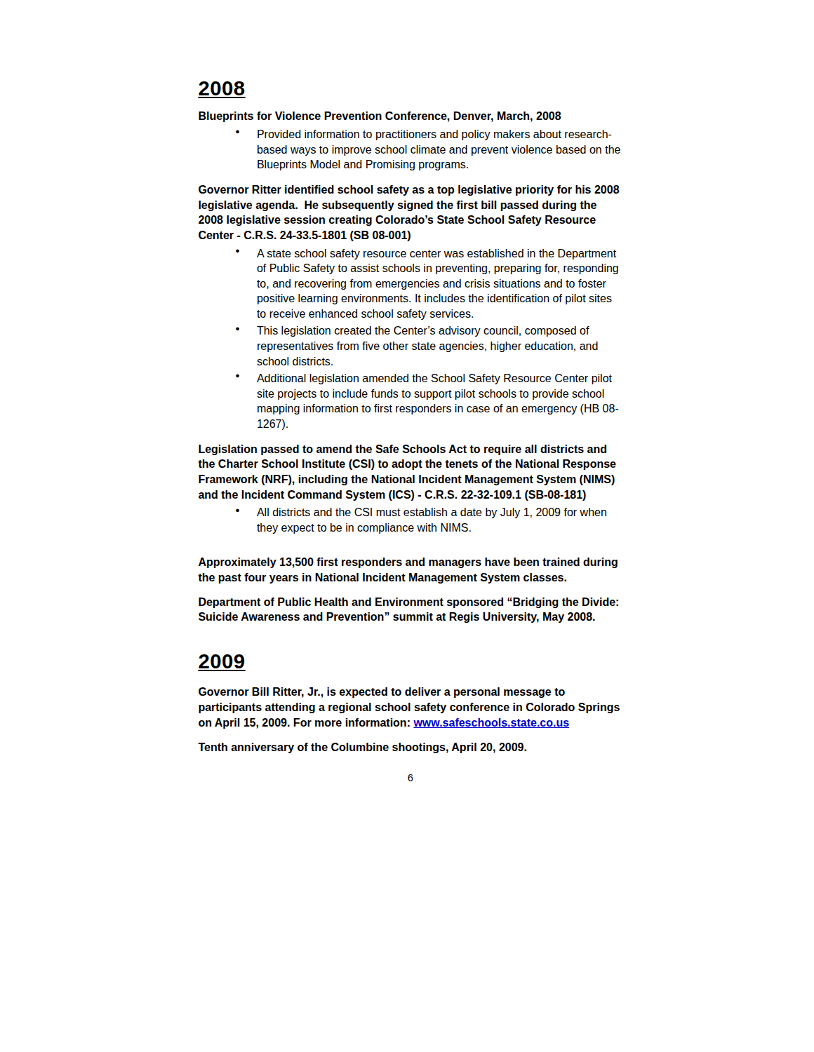2008
Blueprints for Violence Prevention Conference, Denver, March, 2008
Provided information to practitioners and policy makers about research-based ways to improve school climate and prevent violence based on the Blueprints Model and Promising programs.
Governor Ritter identified school safety as a top legislative priority for his 2008 legislative agenda. He subsequently signed the first bill passed during the 2008 legislative session creating Colorado’s State School Safety Resource Center - C.R.S. 24-33.5-1801 (SB 08-001)
A state school safety resource center was established in the Department of Public Safety to assist schools in preventing, preparing for, responding to, and recovering from emergencies and crisis situations and to foster positive learning environments. It includes the identification of pilot sites to receive enhanced school safety services.
This legislation created the Center’s advisory council, composed of representatives from five other state agencies, higher education, and school districts.
Additional legislation amended the School Safety Resource Center pilot site projects to include funds to support pilot schools to provide school mapping information to first responders in case of an emergency (HB 08-1267).
Legislation passed to amend the Safe Schools Act to require all districts and the Charter School Institute (CSI) to adopt the tenets of the National Response Framework (NRF), including the National Incident Management System (NIMS) and the Incident Command System (ICS) - C.R.S. 22-32-109.1 (SB-08-181)
All districts and the CSI must establish a date by July 1, 2009 for when they expect to be in compliance with NIMS.
Approximately 13,500 first responders and managers have been trained during the past four years in National Incident Management System classes.
Department of Public Health and Environment sponsored “Bridging the Divide: Suicide Awareness and Prevention” summit at Regis University, May 2008.
2009
Governor Bill Ritter, Jr., is expected to deliver a personal message to participants attending a regional school safety conference in Colorado Springs on April 15, 2009. For more information: www.safeschools.state.co.us
Tenth anniversary of the Columbine shootings, April 20, 2009.
6